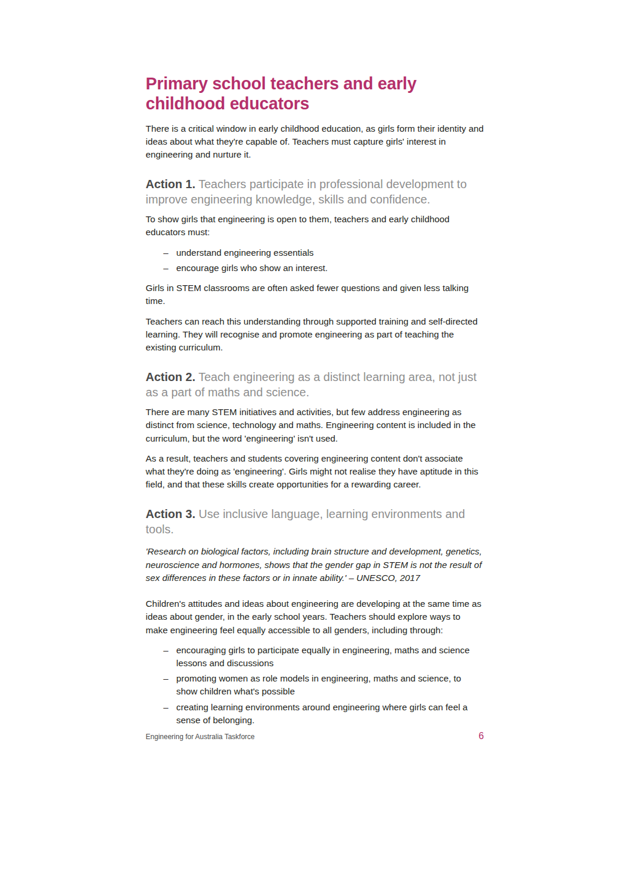Primary school teachers and early childhood educators
There is a critical window in early childhood education, as girls form their identity and ideas about what they're capable of. Teachers must capture girls' interest in engineering and nurture it.
Action 1. Teachers participate in professional development to improve engineering knowledge, skills and confidence.
To show girls that engineering is open to them, teachers and early childhood educators must:
understand engineering essentials
encourage girls who show an interest.
Girls in STEM classrooms are often asked fewer questions and given less talking time.
Teachers can reach this understanding through supported training and self-directed learning. They will recognise and promote engineering as part of teaching the existing curriculum.
Action 2. Teach engineering as a distinct learning area, not just as a part of maths and science.
There are many STEM initiatives and activities, but few address engineering as distinct from science, technology and maths. Engineering content is included in the curriculum, but the word 'engineering' isn't used.
As a result, teachers and students covering engineering content don't associate what they're doing as 'engineering'. Girls might not realise they have aptitude in this field, and that these skills create opportunities for a rewarding career.
Action 3. Use inclusive language, learning environments and tools.
'Research on biological factors, including brain structure and development, genetics, neuroscience and hormones, shows that the gender gap in STEM is not the result of sex differences in these factors or in innate ability.' – UNESCO, 2017
Children's attitudes and ideas about engineering are developing at the same time as ideas about gender, in the early school years. Teachers should explore ways to make engineering feel equally accessible to all genders, including through:
encouraging girls to participate equally in engineering, maths and science lessons and discussions
promoting women as role models in engineering, maths and science, to show children what's possible
creating learning environments around engineering where girls can feel a sense of belonging.
Engineering for Australia Taskforce 6